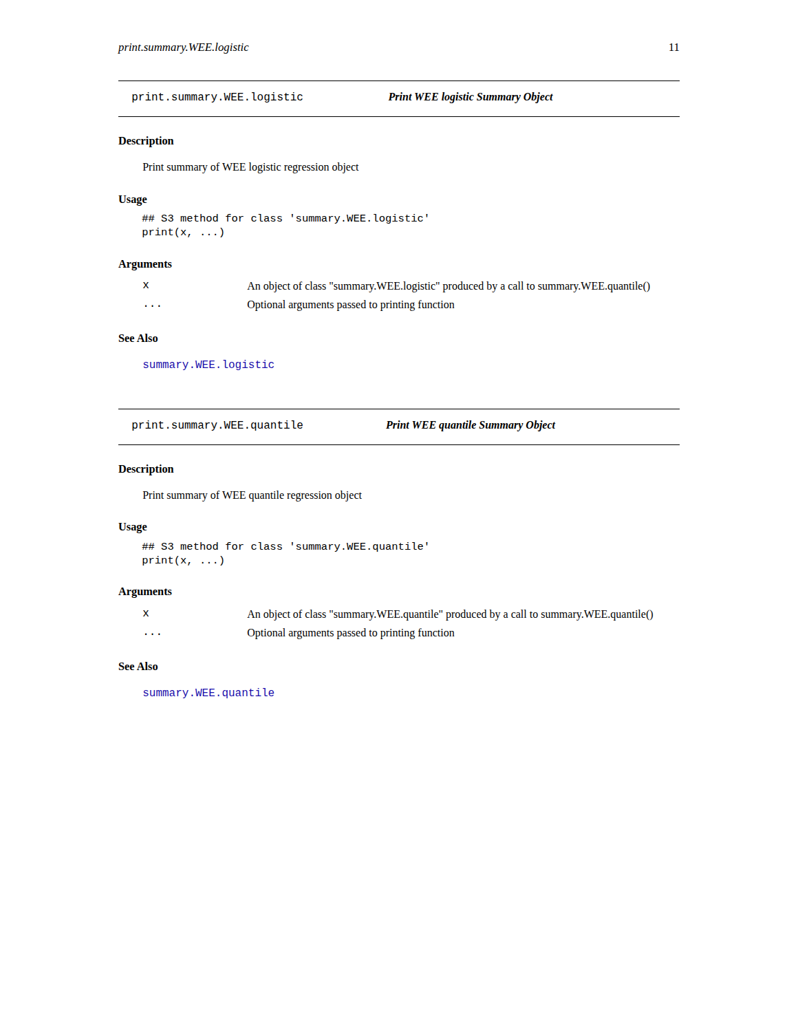print.summary.WEE.logistic 11
print.summary.WEE.logistic Print WEE logistic Summary Object
Description
Print summary of WEE logistic regression object
Usage
## S3 method for class 'summary.WEE.logistic'
print(x, ...)
Arguments
| x | An object of class "summary.WEE.logistic" produced by a call to summary.WEE.quantile() |
| ... | Optional arguments passed to printing function |
See Also
summary.WEE.logistic
print.summary.WEE.quantile Print WEE quantile Summary Object
Description
Print summary of WEE quantile regression object
Usage
## S3 method for class 'summary.WEE.quantile'
print(x, ...)
Arguments
| x | An object of class "summary.WEE.quantile" produced by a call to summary.WEE.quantile() |
| ... | Optional arguments passed to printing function |
See Also
summary.WEE.quantile